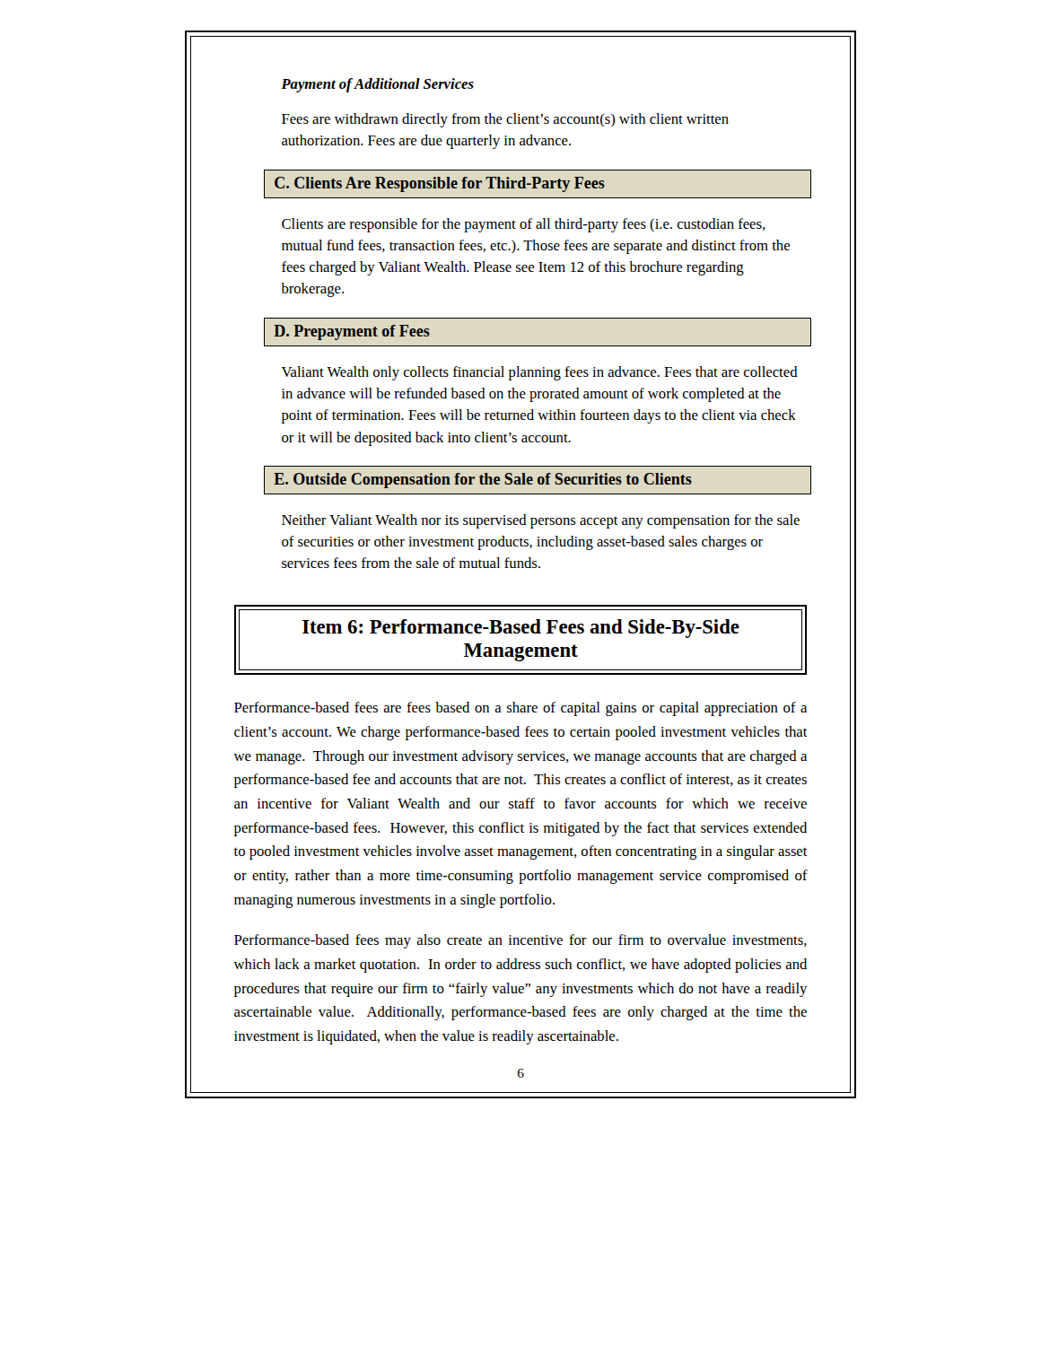Payment of Additional Services
Fees are withdrawn directly from the client’s account(s) with client written authorization. Fees are due quarterly in advance.
C. Clients Are Responsible for Third-Party Fees
Clients are responsible for the payment of all third-party fees (i.e. custodian fees, mutual fund fees, transaction fees, etc.). Those fees are separate and distinct from the fees charged by Valiant Wealth. Please see Item 12 of this brochure regarding brokerage.
D. Prepayment of Fees
Valiant Wealth only collects financial planning fees in advance. Fees that are collected in advance will be refunded based on the prorated amount of work completed at the point of termination. Fees will be returned within fourteen days to the client via check or it will be deposited back into client’s account.
E. Outside Compensation for the Sale of Securities to Clients
Neither Valiant Wealth nor its supervised persons accept any compensation for the sale of securities or other investment products, including asset-based sales charges or services fees from the sale of mutual funds.
Item 6: Performance-Based Fees and Side-By-Side Management
Performance-based fees are fees based on a share of capital gains or capital appreciation of a client’s account. We charge performance-based fees to certain pooled investment vehicles that we manage. Through our investment advisory services, we manage accounts that are charged a performance-based fee and accounts that are not. This creates a conflict of interest, as it creates an incentive for Valiant Wealth and our staff to favor accounts for which we receive performance-based fees. However, this conflict is mitigated by the fact that services extended to pooled investment vehicles involve asset management, often concentrating in a singular asset or entity, rather than a more time-consuming portfolio management service compromised of managing numerous investments in a single portfolio.
Performance-based fees may also create an incentive for our firm to overvalue investments, which lack a market quotation. In order to address such conflict, we have adopted policies and procedures that require our firm to “fairly value” any investments which do not have a readily ascertainable value. Additionally, performance-based fees are only charged at the time the investment is liquidated, when the value is readily ascertainable.
6